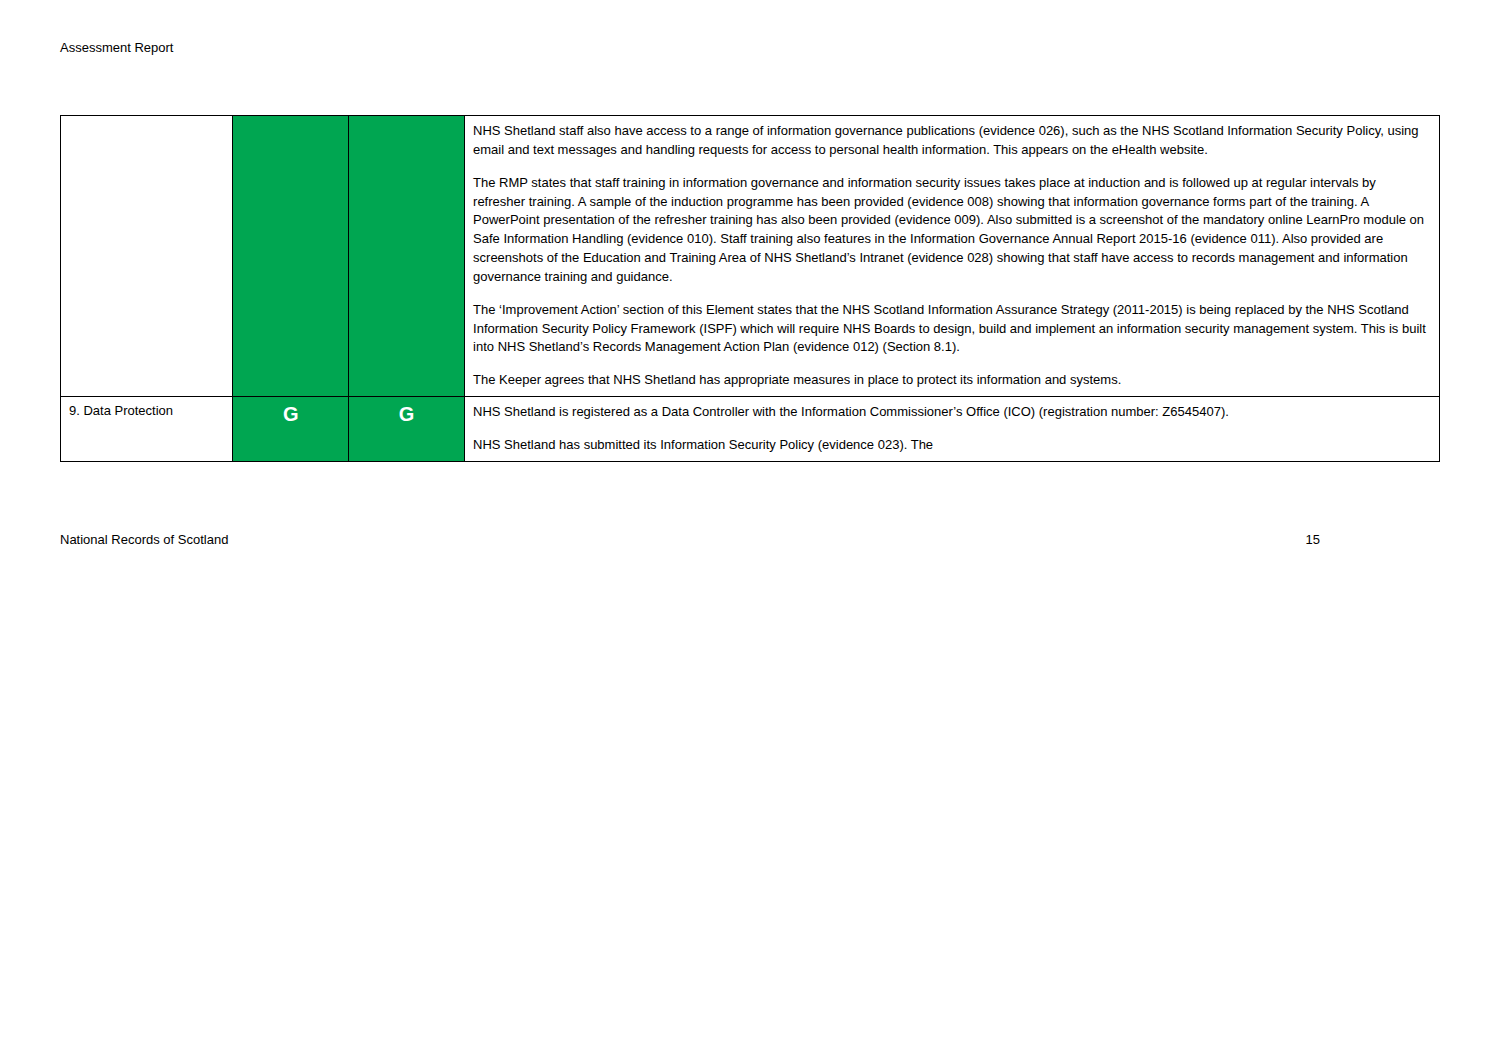Assessment Report
| | | | NHS Shetland staff also have access to a range of information governance publications (evidence 026), such as the NHS Scotland Information Security Policy, using email and text messages and handling requests for access to personal health information. This appears on the eHealth website. The RMP states that staff training in information governance and information security issues takes place at induction and is followed up at regular intervals by refresher training. A sample of the induction programme has been provided (evidence 008) showing that information governance forms part of the training. A PowerPoint presentation of the refresher training has also been provided (evidence 009). Also submitted is a screenshot of the mandatory online LearnPro module on Safe Information Handling (evidence 010). Staff training also features in the Information Governance Annual Report 2015-16 (evidence 011). Also provided are screenshots of the Education and Training Area of NHS Shetland’s Intranet (evidence 028) showing that staff have access to records management and information governance training and guidance. The ‘Improvement Action’ section of this Element states that the NHS Scotland Information Assurance Strategy (2011-2015) is being replaced by the NHS Scotland Information Security Policy Framework (ISPF) which will require NHS Boards to design, build and implement an information security management system. This is built into NHS Shetland’s Records Management Action Plan (evidence 012) (Section 8.1). The Keeper agrees that NHS Shetland has appropriate measures in place to protect its information and systems. |
| 9. Data Protection | G | G | NHS Shetland is registered as a Data Controller with the Information Commissioner’s Office (ICO) (registration number: Z6545407). NHS Shetland has submitted its Information Security Policy (evidence 023). The |
National Records of Scotland
15